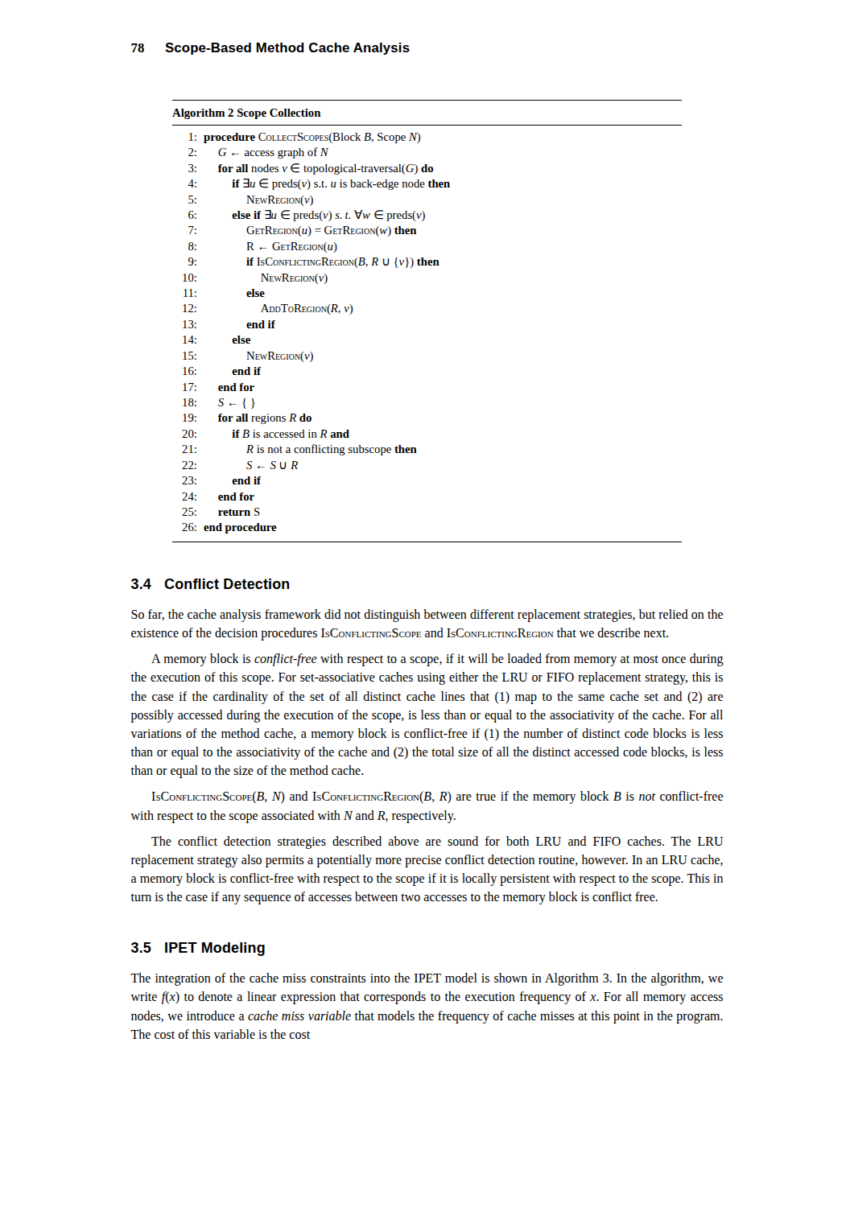78 Scope-Based Method Cache Analysis
Algorithm 2 Scope Collection
procedure CollectScopes(Block B, Scope N)
G ← access graph of N
for all nodes v ∈ topological-traversal(G) do
if ∃u ∈ preds(v) s.t. u is back-edge node then
NewRegion(v)
else if ∃u ∈ preds(v) s. t. ∀w ∈ preds(v)
GetRegion(u) = GetRegion(w) then
R ← GetRegion(u)
if IsConflictingRegion(B, R ∪ {v}) then
NewRegion(v)
else
AddToRegion(R, v)
end if
else
NewRegion(v)
end if
end for
S ← { }
for all regions R do
if B is accessed in R and
R is not a conflicting subscope then
S ← S ∪ R
end if
end for
return S
end procedure
3.4 Conflict Detection
So far, the cache analysis framework did not distinguish between different replacement strategies, but relied on the existence of the decision procedures IsConflictingScope and IsConflictingRegion that we describe next.
A memory block is conflict-free with respect to a scope, if it will be loaded from memory at most once during the execution of this scope. For set-associative caches using either the LRU or FIFO replacement strategy, this is the case if the cardinality of the set of all distinct cache lines that (1) map to the same cache set and (2) are possibly accessed during the execution of the scope, is less than or equal to the associativity of the cache. For all variations of the method cache, a memory block is conflict-free if (1) the number of distinct code blocks is less than or equal to the associativity of the cache and (2) the total size of all the distinct accessed code blocks, is less than or equal to the size of the method cache.
IsConflictingScope(B, N) and IsConflictingRegion(B, R) are true if the memory block B is not conflict-free with respect to the scope associated with N and R, respectively.
The conflict detection strategies described above are sound for both LRU and FIFO caches. The LRU replacement strategy also permits a potentially more precise conflict detection routine, however. In an LRU cache, a memory block is conflict-free with respect to the scope if it is locally persistent with respect to the scope. This in turn is the case if any sequence of accesses between two accesses to the memory block is conflict free.
3.5 IPET Modeling
The integration of the cache miss constraints into the IPET model is shown in Algorithm 3. In the algorithm, we write f(x) to denote a linear expression that corresponds to the execution frequency of x. For all memory access nodes, we introduce a cache miss variable that models the frequency of cache misses at this point in the program. The cost of this variable is the cost